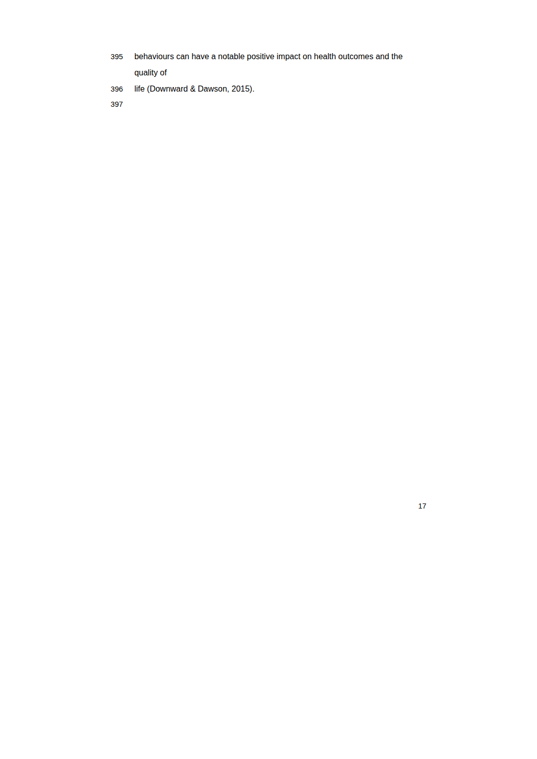395 behaviours can have a notable positive impact on health outcomes and the quality of
396 life (Downward & Dawson, 2015).
397
17